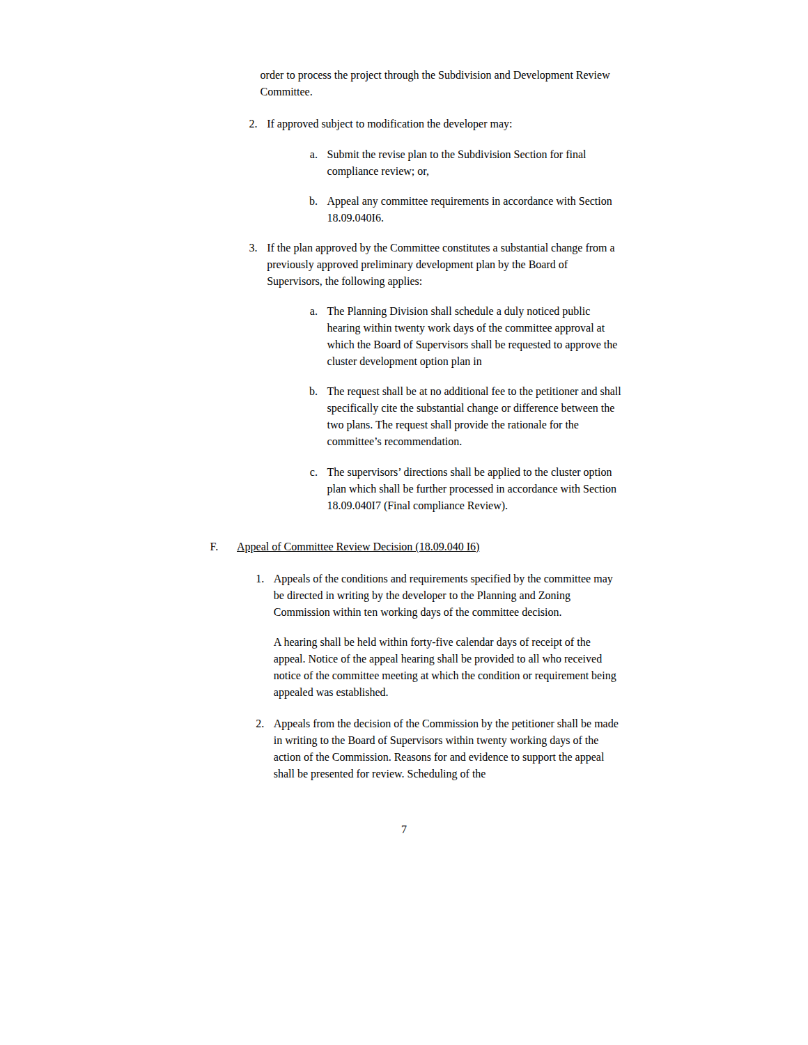order to process the project through the Subdivision and Development Review Committee.
If approved subject to modification the developer may:
Submit the revise plan to the Subdivision Section for final compliance review; or,
Appeal any committee requirements in accordance with Section 18.09.040I6.
If the plan approved by the Committee constitutes a substantial change from a previously approved preliminary development plan by the Board of Supervisors, the following applies:
The Planning Division shall schedule a duly noticed public hearing within twenty work days of the committee approval at which the Board of Supervisors shall be requested to approve the cluster development option plan in
The request shall be at no additional fee to the petitioner and shall specifically cite the substantial change or difference between the two plans. The request shall provide the rationale for the committee’s recommendation.
The supervisors’ directions shall be applied to the cluster option plan which shall be further processed in accordance with Section 18.09.040I7 (Final compliance Review).
F. Appeal of Committee Review Decision (18.09.040 I6)
Appeals of the conditions and requirements specified by the committee may be directed in writing by the developer to the Planning and Zoning Commission within ten working days of the committee decision.
A hearing shall be held within forty-five calendar days of receipt of the appeal. Notice of the appeal hearing shall be provided to all who received notice of the committee meeting at which the condition or requirement being appealed was established.
Appeals from the decision of the Commission by the petitioner shall be made in writing to the Board of Supervisors within twenty working days of the action of the Commission. Reasons for and evidence to support the appeal shall be presented for review. Scheduling of the
7